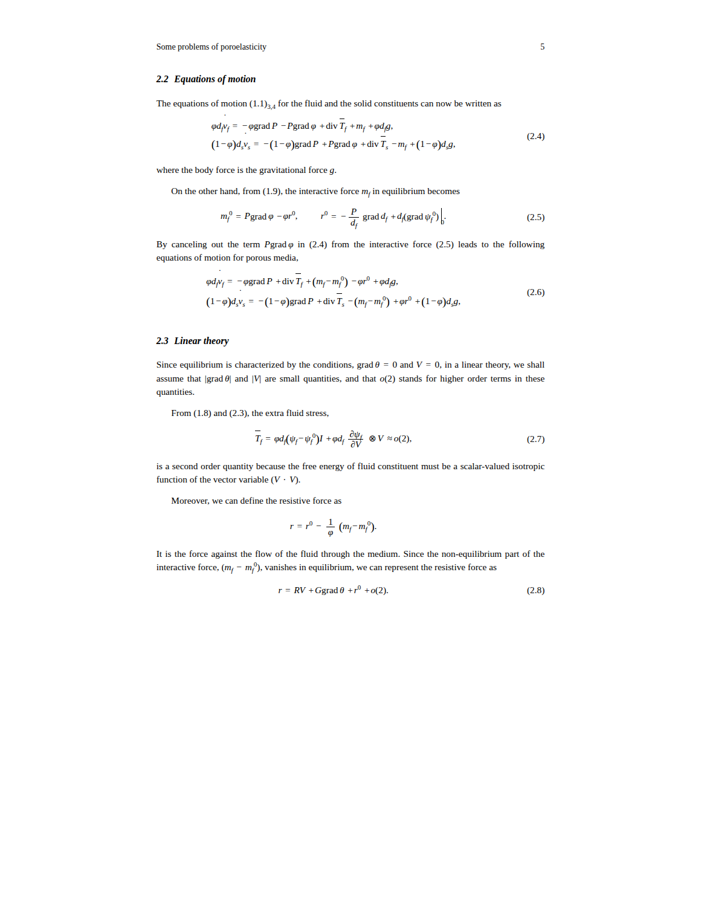Some problems of poroelasticity 5
2.2 Equations of motion
The equations of motion (1.1)3,4 for the fluid and the solid constituents can now be written as
φdfvf = −φgrad P −Pgrad φ +div Tf +mf +φdfg, (1−φ) dsvs = −(1−φ) grad P +Pgrad φ +div Ts −mf +(1−φ) dsg,
(2.4)
where the body force is the gravitational force g.
On the other hand, from (1.9), the interactive force mf in equilibrium becomes
mf0 = Pgrad φ −φr0, r0 = −Pdf grad df +df(grad ψf0)0.
(2.5)
By canceling out the term Pgrad φ in (2.4) from the interactive force (2.5) leads to the following equations of motion for porous media,
φdfvf = −φgrad P +div Tf +(mf−mf0) −φr0 +φdfg, (1−φ) dsvs = −(1−φ) grad P +div Ts −(mf−mf0) +φr0 +(1−φ) dsg,
(2.6)
2.3 Linear theory
Since equilibrium is characterized by the conditions, grad θ = 0 and V = 0, in a linear theory, we shall assume that |grad θ| and |V| are small quantities, and that o(2) stands for higher order terms in these quantities.
From (1.8) and (2.3), the extra fluid stress,
Tf = φdf(ψf−ψf0) I +φdf ∂ψf∂V ⊗V ≈o(2),
(2.7)
is a second order quantity because the free energy of fluid constituent must be a scalar-valued isotropic function of the vector variable (V · V).
Moreover, we can define the resistive force as
r = r0 − 1 φ (mf−mf0).
It is the force against the flow of the fluid through the medium. Since the non-equilibrium part of the interactive force, (mf − mf0), vanishes in equilibrium, we can represent the resistive force as
r = RV +Ggrad θ +r0 +o(2).
(2.8)